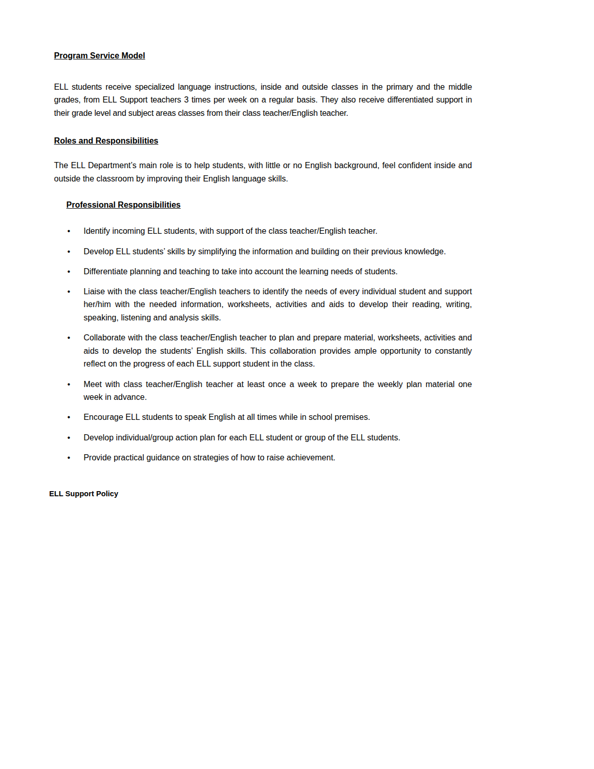Program Service Model
ELL students receive specialized language instructions, inside and outside classes in the primary and the middle grades, from ELL Support teachers 3 times per week on a regular basis. They also receive differentiated support in their grade level and subject areas classes from their class teacher/English teacher.
Roles and Responsibilities
The ELL Department’s main role is to help students, with little or no English background, feel confident inside and outside the classroom by improving their English language skills.
Professional Responsibilities
Identify incoming ELL students, with support of the class teacher/English teacher.
Develop ELL students’ skills by simplifying the information and building on their previous knowledge.
Differentiate planning and teaching to take into account the learning needs of students.
Liaise with the class teacher/English teachers to identify the needs of every individual student and support her/him with the needed information, worksheets, activities and aids to develop their reading, writing, speaking, listening and analysis skills.
Collaborate with the class teacher/English teacher to plan and prepare material, worksheets, activities and aids to develop the students’ English skills. This collaboration provides ample opportunity to constantly reflect on the progress of each ELL support student in the class.
Meet with class teacher/English teacher at least once a week to prepare the weekly plan material one week in advance.
Encourage ELL students to speak English at all times while in school premises.
Develop individual/group action plan for each ELL student or group of the ELL students.
Provide practical guidance on strategies of how to raise achievement.
ELL Support Policy